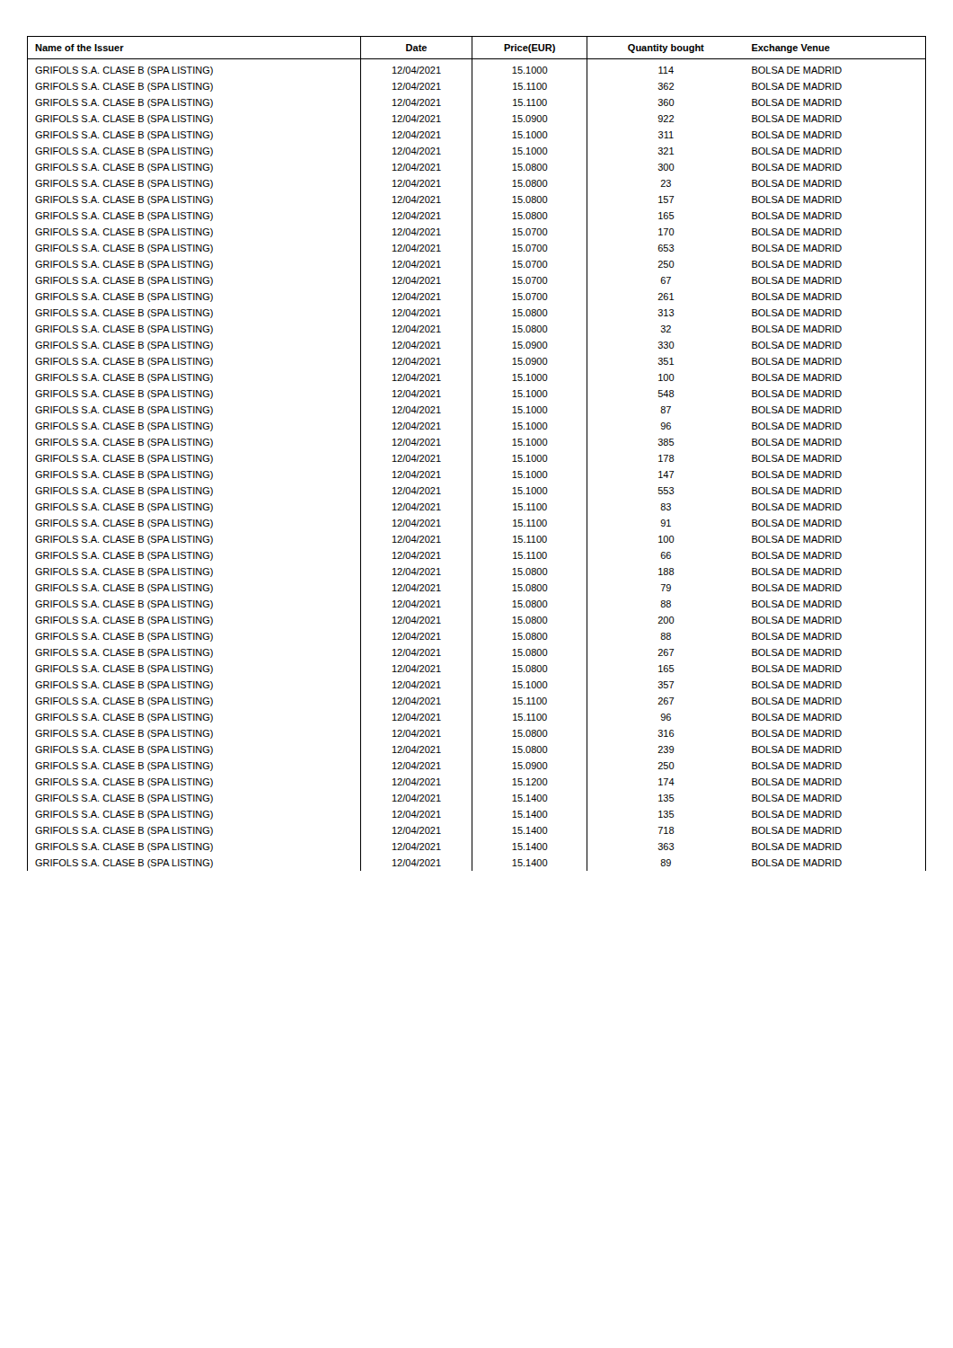| Name of the Issuer | Date | Price(EUR) | Quantity bought | Exchange Venue |
| --- | --- | --- | --- | --- |
| GRIFOLS S.A. CLASE B (SPA LISTING) | 12/04/2021 | 15.1000 | 114 | BOLSA DE MADRID |
| GRIFOLS S.A. CLASE B (SPA LISTING) | 12/04/2021 | 15.1100 | 362 | BOLSA DE MADRID |
| GRIFOLS S.A. CLASE B (SPA LISTING) | 12/04/2021 | 15.1100 | 360 | BOLSA DE MADRID |
| GRIFOLS S.A. CLASE B (SPA LISTING) | 12/04/2021 | 15.0900 | 922 | BOLSA DE MADRID |
| GRIFOLS S.A. CLASE B (SPA LISTING) | 12/04/2021 | 15.1000 | 311 | BOLSA DE MADRID |
| GRIFOLS S.A. CLASE B (SPA LISTING) | 12/04/2021 | 15.1000 | 321 | BOLSA DE MADRID |
| GRIFOLS S.A. CLASE B (SPA LISTING) | 12/04/2021 | 15.0800 | 300 | BOLSA DE MADRID |
| GRIFOLS S.A. CLASE B (SPA LISTING) | 12/04/2021 | 15.0800 | 23 | BOLSA DE MADRID |
| GRIFOLS S.A. CLASE B (SPA LISTING) | 12/04/2021 | 15.0800 | 157 | BOLSA DE MADRID |
| GRIFOLS S.A. CLASE B (SPA LISTING) | 12/04/2021 | 15.0800 | 165 | BOLSA DE MADRID |
| GRIFOLS S.A. CLASE B (SPA LISTING) | 12/04/2021 | 15.0700 | 170 | BOLSA DE MADRID |
| GRIFOLS S.A. CLASE B (SPA LISTING) | 12/04/2021 | 15.0700 | 653 | BOLSA DE MADRID |
| GRIFOLS S.A. CLASE B (SPA LISTING) | 12/04/2021 | 15.0700 | 250 | BOLSA DE MADRID |
| GRIFOLS S.A. CLASE B (SPA LISTING) | 12/04/2021 | 15.0700 | 67 | BOLSA DE MADRID |
| GRIFOLS S.A. CLASE B (SPA LISTING) | 12/04/2021 | 15.0700 | 261 | BOLSA DE MADRID |
| GRIFOLS S.A. CLASE B (SPA LISTING) | 12/04/2021 | 15.0800 | 313 | BOLSA DE MADRID |
| GRIFOLS S.A. CLASE B (SPA LISTING) | 12/04/2021 | 15.0800 | 32 | BOLSA DE MADRID |
| GRIFOLS S.A. CLASE B (SPA LISTING) | 12/04/2021 | 15.0900 | 330 | BOLSA DE MADRID |
| GRIFOLS S.A. CLASE B (SPA LISTING) | 12/04/2021 | 15.0900 | 351 | BOLSA DE MADRID |
| GRIFOLS S.A. CLASE B (SPA LISTING) | 12/04/2021 | 15.1000 | 100 | BOLSA DE MADRID |
| GRIFOLS S.A. CLASE B (SPA LISTING) | 12/04/2021 | 15.1000 | 548 | BOLSA DE MADRID |
| GRIFOLS S.A. CLASE B (SPA LISTING) | 12/04/2021 | 15.1000 | 87 | BOLSA DE MADRID |
| GRIFOLS S.A. CLASE B (SPA LISTING) | 12/04/2021 | 15.1000 | 96 | BOLSA DE MADRID |
| GRIFOLS S.A. CLASE B (SPA LISTING) | 12/04/2021 | 15.1000 | 385 | BOLSA DE MADRID |
| GRIFOLS S.A. CLASE B (SPA LISTING) | 12/04/2021 | 15.1000 | 178 | BOLSA DE MADRID |
| GRIFOLS S.A. CLASE B (SPA LISTING) | 12/04/2021 | 15.1000 | 147 | BOLSA DE MADRID |
| GRIFOLS S.A. CLASE B (SPA LISTING) | 12/04/2021 | 15.1000 | 553 | BOLSA DE MADRID |
| GRIFOLS S.A. CLASE B (SPA LISTING) | 12/04/2021 | 15.1100 | 83 | BOLSA DE MADRID |
| GRIFOLS S.A. CLASE B (SPA LISTING) | 12/04/2021 | 15.1100 | 91 | BOLSA DE MADRID |
| GRIFOLS S.A. CLASE B (SPA LISTING) | 12/04/2021 | 15.1100 | 100 | BOLSA DE MADRID |
| GRIFOLS S.A. CLASE B (SPA LISTING) | 12/04/2021 | 15.1100 | 66 | BOLSA DE MADRID |
| GRIFOLS S.A. CLASE B (SPA LISTING) | 12/04/2021 | 15.0800 | 188 | BOLSA DE MADRID |
| GRIFOLS S.A. CLASE B (SPA LISTING) | 12/04/2021 | 15.0800 | 79 | BOLSA DE MADRID |
| GRIFOLS S.A. CLASE B (SPA LISTING) | 12/04/2021 | 15.0800 | 88 | BOLSA DE MADRID |
| GRIFOLS S.A. CLASE B (SPA LISTING) | 12/04/2021 | 15.0800 | 200 | BOLSA DE MADRID |
| GRIFOLS S.A. CLASE B (SPA LISTING) | 12/04/2021 | 15.0800 | 88 | BOLSA DE MADRID |
| GRIFOLS S.A. CLASE B (SPA LISTING) | 12/04/2021 | 15.0800 | 267 | BOLSA DE MADRID |
| GRIFOLS S.A. CLASE B (SPA LISTING) | 12/04/2021 | 15.0800 | 165 | BOLSA DE MADRID |
| GRIFOLS S.A. CLASE B (SPA LISTING) | 12/04/2021 | 15.1000 | 357 | BOLSA DE MADRID |
| GRIFOLS S.A. CLASE B (SPA LISTING) | 12/04/2021 | 15.1100 | 267 | BOLSA DE MADRID |
| GRIFOLS S.A. CLASE B (SPA LISTING) | 12/04/2021 | 15.1100 | 96 | BOLSA DE MADRID |
| GRIFOLS S.A. CLASE B (SPA LISTING) | 12/04/2021 | 15.0800 | 316 | BOLSA DE MADRID |
| GRIFOLS S.A. CLASE B (SPA LISTING) | 12/04/2021 | 15.0800 | 239 | BOLSA DE MADRID |
| GRIFOLS S.A. CLASE B (SPA LISTING) | 12/04/2021 | 15.0900 | 250 | BOLSA DE MADRID |
| GRIFOLS S.A. CLASE B (SPA LISTING) | 12/04/2021 | 15.1200 | 174 | BOLSA DE MADRID |
| GRIFOLS S.A. CLASE B (SPA LISTING) | 12/04/2021 | 15.1400 | 135 | BOLSA DE MADRID |
| GRIFOLS S.A. CLASE B (SPA LISTING) | 12/04/2021 | 15.1400 | 135 | BOLSA DE MADRID |
| GRIFOLS S.A. CLASE B (SPA LISTING) | 12/04/2021 | 15.1400 | 718 | BOLSA DE MADRID |
| GRIFOLS S.A. CLASE B (SPA LISTING) | 12/04/2021 | 15.1400 | 363 | BOLSA DE MADRID |
| GRIFOLS S.A. CLASE B (SPA LISTING) | 12/04/2021 | 15.1400 | 89 | BOLSA DE MADRID |